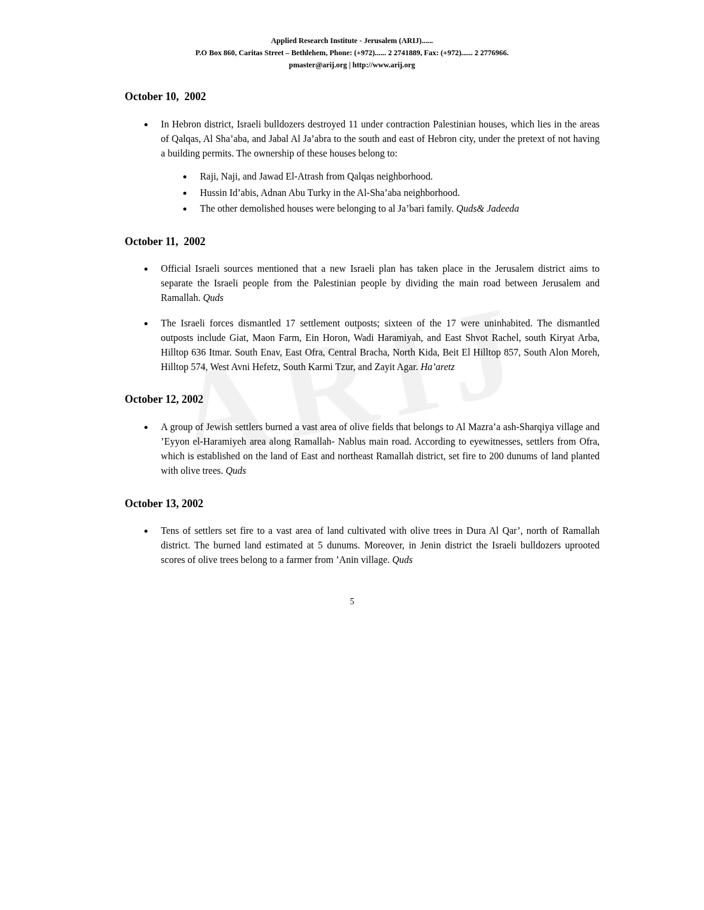ARIJ
Applied Research Institute - Jerusalem (ARIJ)......
P.O Box 860, Caritas Street – Bethlehem, Phone: (+972)...... 2 2741889, Fax: (+972)...... 2 2776966.
pmaster@arij.org | http://www.arij.org
October 10, 2002
In Hebron district, Israeli bulldozers destroyed 11 under contraction Palestinian houses, which lies in the areas of Qalqas, Al Sha’aba, and Jabal Al Ja’abra to the south and east of Hebron city, under the pretext of not having a building permits. The ownership of these houses belong to:
Raji, Naji, and Jawad El-Atrash from Qalqas neighborhood.
Hussin Id’abis, Adnan Abu Turky in the Al-Sha’aba neighborhood.
The other demolished houses were belonging to al Ja’bari family. Quds& Jadeeda
October 11, 2002
Official Israeli sources mentioned that a new Israeli plan has taken place in the Jerusalem district aims to separate the Israeli people from the Palestinian people by dividing the main road between Jerusalem and Ramallah. Quds
The Israeli forces dismantled 17 settlement outposts; sixteen of the 17 were uninhabited. The dismantled outposts include Giat, Maon Farm, Ein Horon, Wadi Haramiyah, and East Shvot Rachel, south Kiryat Arba, Hilltop 636 Itmar. South Enav, East Ofra, Central Bracha, North Kida, Beit El Hilltop 857, South Alon Moreh, Hilltop 574, West Avni Hefetz, South Karmi Tzur, and Zayit Agar. Ha’aretz
October 12, 2002
A group of Jewish settlers burned a vast area of olive fields that belongs to Al Mazra’a ash-Sharqiya village and ’Eyyon el-Haramiyeh area along Ramallah- Nablus main road. According to eyewitnesses, settlers from Ofra, which is established on the land of East and northeast Ramallah district, set fire to 200 dunums of land planted with olive trees. Quds
October 13, 2002
Tens of settlers set fire to a vast area of land cultivated with olive trees in Dura Al Qar’, north of Ramallah district. The burned land estimated at 5 dunums. Moreover, in Jenin district the Israeli bulldozers uprooted scores of olive trees belong to a farmer from ’Anin village. Quds
5